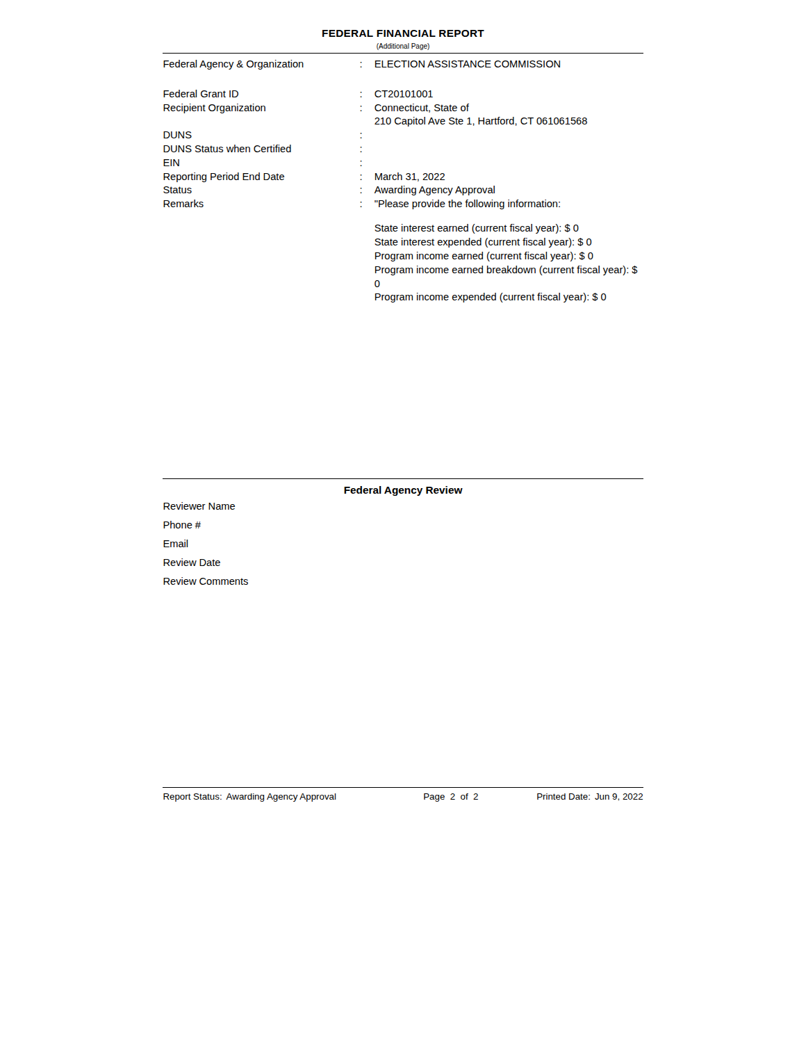FEDERAL FINANCIAL REPORT
(Additional Page)
| Federal Agency & Organization | : | ELECTION ASSISTANCE COMMISSION |
| Federal Grant ID | : | CT20101001 |
| Recipient Organization | : | Connecticut, State of 210 Capitol Ave Ste 1, Hartford, CT 061061568 |
| DUNS | : | |
| DUNS Status when Certified | : | |
| EIN | : | |
| Reporting Period End Date | : | March 31, 2022 |
| Status | : | Awarding Agency Approval |
| Remarks | : | "Please provide the following information: State interest earned (current fiscal year): $ 0 State interest expended (current fiscal year): $ 0 Program income earned (current fiscal year): $ 0 Program income earned breakdown (current fiscal year): $ 0 Program income expended (current fiscal year): $ 0 |
Federal Agency Review
Reviewer Name
Phone #
Email
Review Date
Review Comments
| Report Status: Awarding Agency Approval | Page 2 of 2 | Printed Date: Jun 9, 2022 |